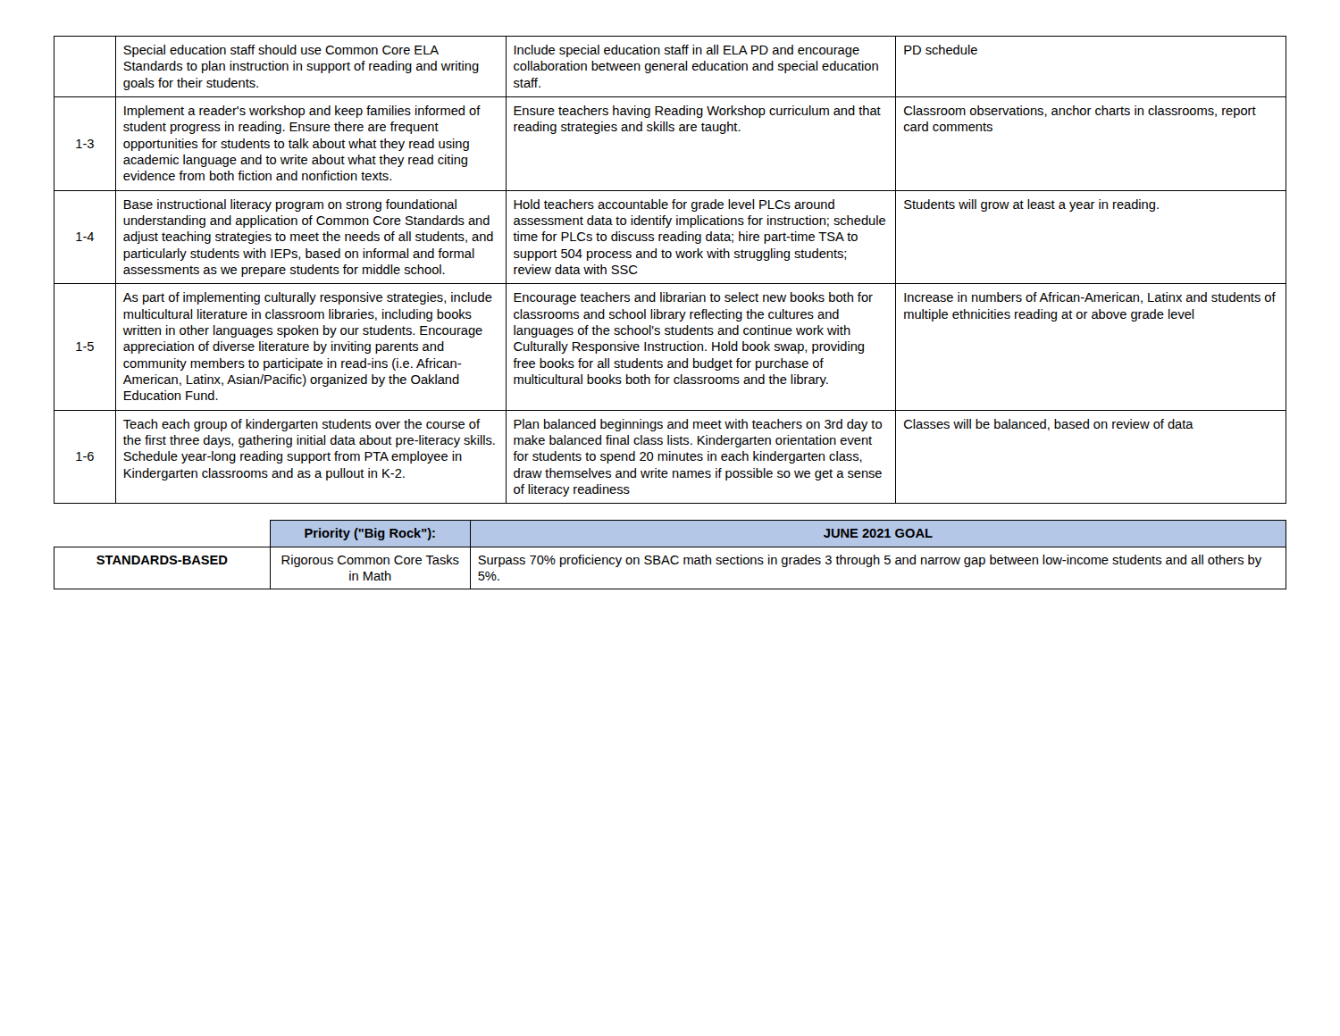| | Special education staff should use Common Core ELA Standards to plan instruction in support of reading and writing goals for their students. | Include special education staff in all ELA PD and encourage collaboration between general education and special education staff. | PD schedule |
| 1-3 | Implement a reader's workshop and keep families informed of student progress in reading. Ensure there are frequent opportunities for students to talk about what they read using academic language and to write about what they read citing evidence from both fiction and nonfiction texts. | Ensure teachers having Reading Workshop curriculum and that reading strategies and skills are taught. | Classroom observations, anchor charts in classrooms, report card comments |
| 1-4 | Base instructional literacy program on strong foundational understanding and application of Common Core Standards and adjust teaching strategies to meet the needs of all students, and particularly students with IEPs, based on informal and formal assessments as we prepare students for middle school. | Hold teachers accountable for grade level PLCs around assessment data to identify implications for instruction; schedule time for PLCs to discuss reading data; hire part-time TSA to support 504 process and to work with struggling students; review data with SSC | Students will grow at least a year in reading. |
| 1-5 | As part of implementing culturally responsive strategies, include multicultural literature in classroom libraries, including books written in other languages spoken by our students. Encourage appreciation of diverse literature by inviting parents and community members to participate in read-ins (i.e. African-American, Latinx, Asian/Pacific) organized by the Oakland Education Fund. | Encourage teachers and librarian to select new books both for classrooms and school library reflecting the cultures and languages of the school's students and continue work with Culturally Responsive Instruction. Hold book swap, providing free books for all students and budget for purchase of multicultural books both for classrooms and the library. | Increase in numbers of African-American, Latinx and students of multiple ethnicities reading at or above grade level |
| 1-6 | Teach each group of kindergarten students over the course of the first three days, gathering initial data about pre-literacy skills. Schedule year-long reading support from PTA employee in Kindergarten classrooms and as a pullout in K-2. | Plan balanced beginnings and meet with teachers on 3rd day to make balanced final class lists. Kindergarten orientation event for students to spend 20 minutes in each kindergarten class, draw themselves and write names if possible so we get a sense of literacy readiness | Classes will be balanced, based on review of data |
| | Priority ("Big Rock"): | JUNE 2021 GOAL |
| STANDARDS-BASED | Rigorous Common Core Tasks in Math | Surpass 70% proficiency on SBAC math sections in grades 3 through 5 and narrow gap between low-income students and all others by 5%. |